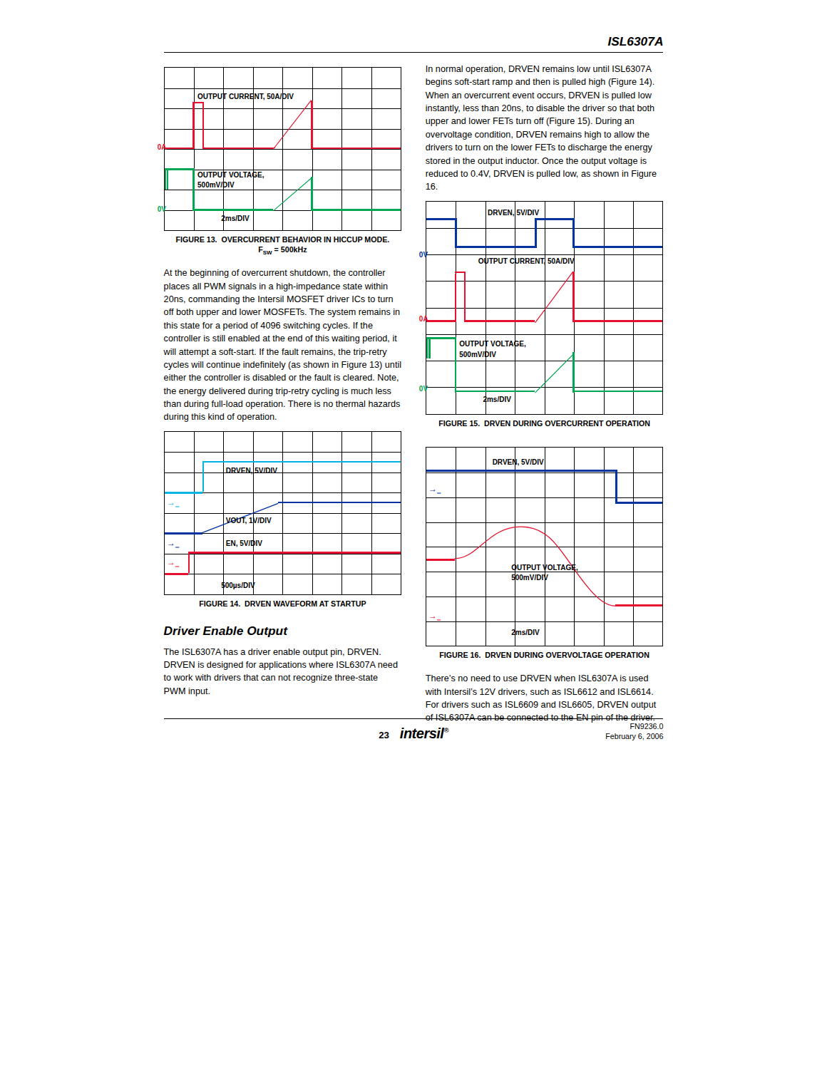ISL6307A
OUTPUT CURRENT, 50A/DIV
0A
OUTPUT VOLTAGE,
500mV/DIV
0V
2ms/DIV
FIGURE 13. OVERCURRENT BEHAVIOR IN HICCUP MODE.
FSW = 500kHz
At the beginning of overcurrent shutdown, the controller places all PWM signals in a high-impedance state within 20ns, commanding the Intersil MOSFET driver ICs to turn off both upper and lower MOSFETs. The system remains in this state for a period of 4096 switching cycles. If the controller is still enabled at the end of this waiting period, it will attempt a soft-start. If the fault remains, the trip-retry cycles will continue indefinitely (as shown in Figure 13) until either the controller is disabled or the fault is cleared. Note, the energy delivered during trip-retry cycling is much less than during full-load operation. There is no thermal hazards during this kind of operation.
DRVEN, 5V/DIV
VOUT, 1V/DIV
EN, 5V/DIV
500µs/DIV
→‗
→‗
→‗
FIGURE 14. DRVEN WAVEFORM AT STARTUP
Driver Enable Output
The ISL6307A has a driver enable output pin, DRVEN. DRVEN is designed for applications where ISL6307A need to work with drivers that can not recognize three-state PWM input.
In normal operation, DRVEN remains low until ISL6307A begins soft-start ramp and then is pulled high (Figure 14). When an overcurrent event occurs, DRVEN is pulled low instantly, less than 20ns, to disable the driver so that both upper and lower FETs turn off (Figure 15). During an overvoltage condition, DRVEN remains high to allow the drivers to turn on the lower FETs to discharge the energy stored in the output inductor. Once the output voltage is reduced to 0.4V, DRVEN is pulled low, as shown in Figure 16.
DRVEN, 5V/DIV
0V
OUTPUT CURRENT, 50A/DIV
0A
OUTPUT VOLTAGE,
500mV/DIV
0V
2ms/DIV
FIGURE 15. DRVEN DURING OVERCURRENT OPERATION
DRVEN, 5V/DIV
OUTPUT VOLTAGE,
500mV/DIV
2ms/DIV
→‗
→‗
FIGURE 16. DRVEN DURING OVERVOLTAGE OPERATION
There’s no need to use DRVEN when ISL6307A is used with Intersil’s 12V drivers, such as ISL6612 and ISL6614. For drivers such as ISL6609 and ISL6605, DRVEN output of ISL6307A can be connected to the EN pin of the driver.
23 intersil®
FN9236.0
February 6, 2006